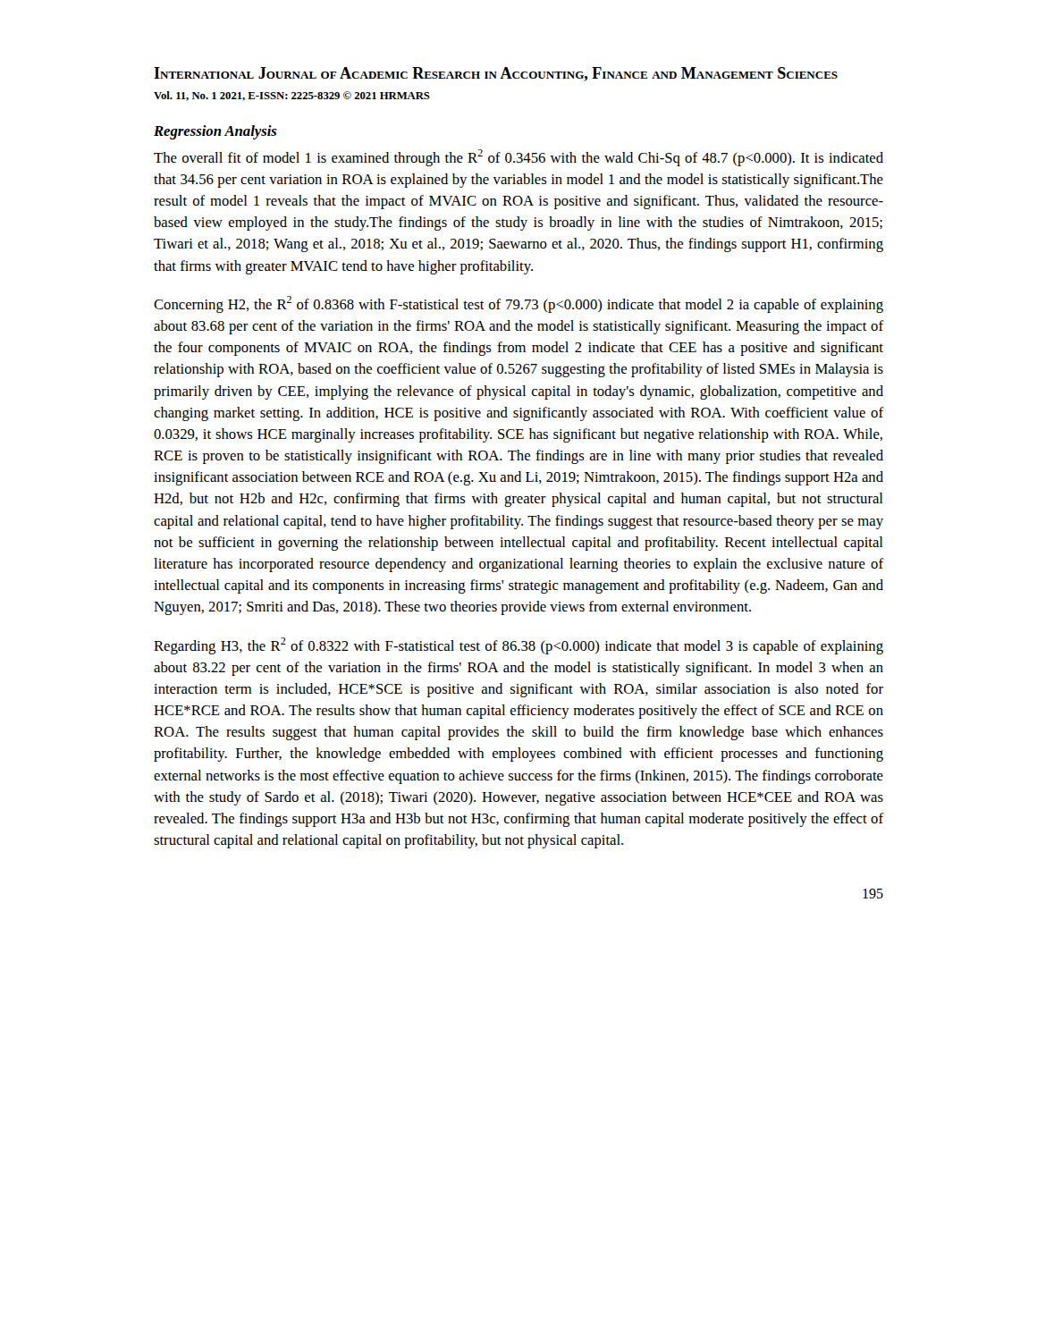International Journal of Academic Research in Accounting, Finance and Management Sciences
Vol. 11, No. 1 2021, E-ISSN: 2225-8329 © 2021 HRMARS
Regression Analysis
The overall fit of model 1 is examined through the R2 of 0.3456 with the wald Chi-Sq of 48.7 (p<0.000). It is indicated that 34.56 per cent variation in ROA is explained by the variables in model 1 and the model is statistically significant.The result of model 1 reveals that the impact of MVAIC on ROA is positive and significant. Thus, validated the resource-based view employed in the study.The findings of the study is broadly in line with the studies of Nimtrakoon, 2015; Tiwari et al., 2018; Wang et al., 2018; Xu et al., 2019; Saewarno et al., 2020. Thus, the findings support H1, confirming that firms with greater MVAIC tend to have higher profitability.
Concerning H2, the R2 of 0.8368 with F-statistical test of 79.73 (p<0.000) indicate that model 2 ia capable of explaining about 83.68 per cent of the variation in the firms' ROA and the model is statistically significant. Measuring the impact of the four components of MVAIC on ROA, the findings from model 2 indicate that CEE has a positive and significant relationship with ROA, based on the coefficient value of 0.5267 suggesting the profitability of listed SMEs in Malaysia is primarily driven by CEE, implying the relevance of physical capital in today's dynamic, globalization, competitive and changing market setting. In addition, HCE is positive and significantly associated with ROA. With coefficient value of 0.0329, it shows HCE marginally increases profitability. SCE has significant but negative relationship with ROA. While, RCE is proven to be statistically insignificant with ROA. The findings are in line with many prior studies that revealed insignificant association between RCE and ROA (e.g. Xu and Li, 2019; Nimtrakoon, 2015). The findings support H2a and H2d, but not H2b and H2c, confirming that firms with greater physical capital and human capital, but not structural capital and relational capital, tend to have higher profitability. The findings suggest that resource-based theory per se may not be sufficient in governing the relationship between intellectual capital and profitability. Recent intellectual capital literature has incorporated resource dependency and organizational learning theories to explain the exclusive nature of intellectual capital and its components in increasing firms' strategic management and profitability (e.g. Nadeem, Gan and Nguyen, 2017; Smriti and Das, 2018). These two theories provide views from external environment.
Regarding H3, the R2 of 0.8322 with F-statistical test of 86.38 (p<0.000) indicate that model 3 is capable of explaining about 83.22 per cent of the variation in the firms' ROA and the model is statistically significant. In model 3 when an interaction term is included, HCE*SCE is positive and significant with ROA, similar association is also noted for HCE*RCE and ROA. The results show that human capital efficiency moderates positively the effect of SCE and RCE on ROA. The results suggest that human capital provides the skill to build the firm knowledge base which enhances profitability. Further, the knowledge embedded with employees combined with efficient processes and functioning external networks is the most effective equation to achieve success for the firms (Inkinen, 2015). The findings corroborate with the study of Sardo et al. (2018); Tiwari (2020). However, negative association between HCE*CEE and ROA was revealed. The findings support H3a and H3b but not H3c, confirming that human capital moderate positively the effect of structural capital and relational capital on profitability, but not physical capital.
195